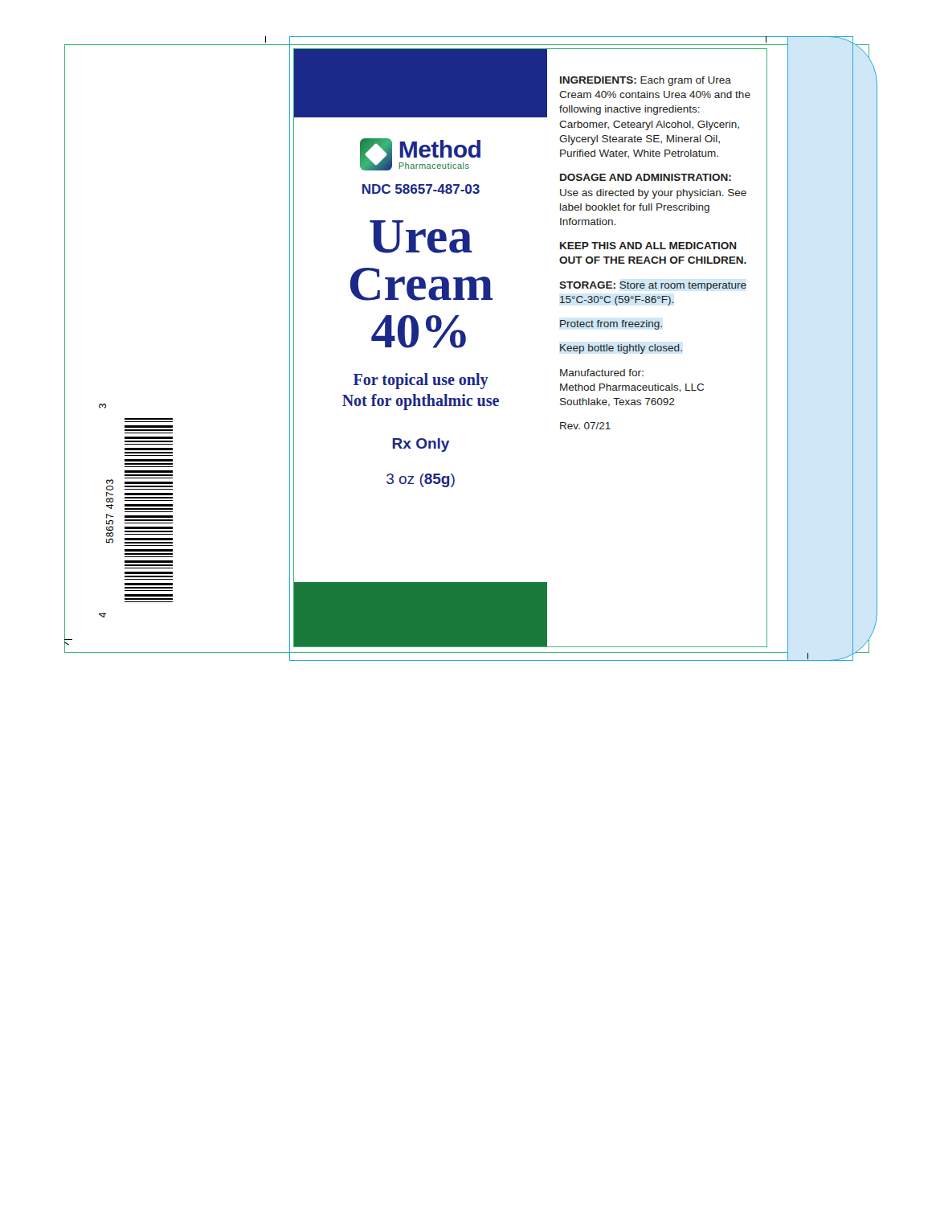3
58657 48703
4
Method
Pharmaceuticals
NDC 58657-487-03
Urea
Cream
40%
For topical use only
Not for ophthalmic use
Rx Only
3 oz (85g)
INGREDIENTS: Each gram of Urea Cream 40% contains Urea 40% and the following inactive ingredients: Carbomer, Cetearyl Alcohol, Glycerin, Glyceryl Stearate SE, Mineral Oil, Purified Water, White Petrolatum.
DOSAGE AND ADMINISTRATION: Use as directed by your physician. See label booklet for full Prescribing Information.
KEEP THIS AND ALL MEDICATION OUT OF THE REACH OF CHILDREN.
STORAGE: Store at room temperature 15°C-30°C (59°F-86°F).
Protect from freezing.
Keep bottle tightly closed.
Manufactured for:
Method Pharmaceuticals, LLC
Southlake, Texas 76092
Rev. 07/21